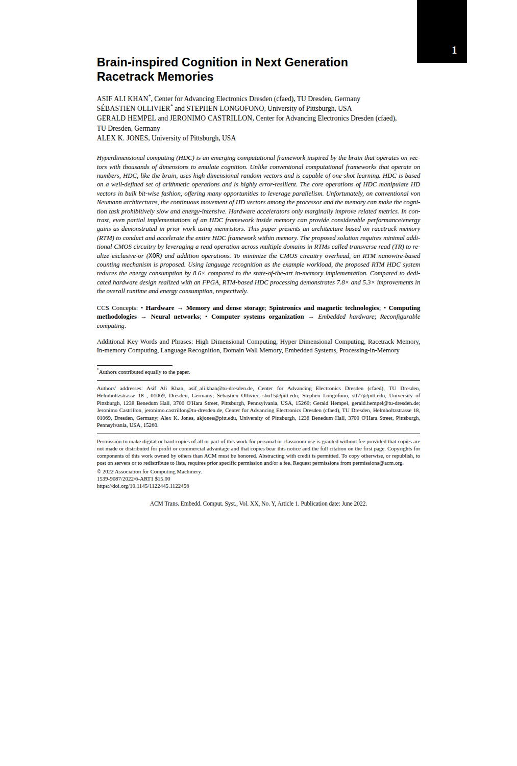1
Brain-inspired Cognition in Next Generation Racetrack Memories
ASIF ALI KHAN*, Center for Advancing Electronics Dresden (cfaed), TU Dresden, Germany
SÉBASTIEN OLLIVIER* and STEPHEN LONGOFONO, University of Pittsburgh, USA
GERALD HEMPEL and JERONIMO CASTRILLON, Center for Advancing Electronics Dresden (cfaed), TU Dresden, Germany
ALEX K. JONES, University of Pittsburgh, USA
Hyperdimensional computing (HDC) is an emerging computational framework inspired by the brain that operates on vectors with thousands of dimensions to emulate cognition. Unlike conventional computational frameworks that operate on numbers, HDC, like the brain, uses high dimensional random vectors and is capable of one-shot learning. HDC is based on a well-defined set of arithmetic operations and is highly error-resilient. The core operations of HDC manipulate HD vectors in bulk bit-wise fashion, offering many opportunities to leverage parallelism. Unfortunately, on conventional von Neumann architectures, the continuous movement of HD vectors among the processor and the memory can make the cognition task prohibitively slow and energy-intensive. Hardware accelerators only marginally improve related metrics. In contrast, even partial implementations of an HDC framework inside memory can provide considerable performance/energy gains as demonstrated in prior work using memristors. This paper presents an architecture based on racetrack memory (RTM) to conduct and accelerate the entire HDC framework within memory. The proposed solution requires minimal additional CMOS circuitry by leveraging a read operation across multiple domains in RTMs called transverse read (TR) to realize exclusive-or (XOR) and addition operations. To minimize the CMOS circuitry overhead, an RTM nanowire-based counting mechanism is proposed. Using language recognition as the example workload, the proposed RTM HDC system reduces the energy consumption by 8.6× compared to the state-of-the-art in-memory implementation. Compared to dedicated hardware design realized with an FPGA, RTM-based HDC processing demonstrates 7.8× and 5.3× improvements in the overall runtime and energy consumption, respectively.
CCS Concepts: • Hardware → Memory and dense storage; Spintronics and magnetic technologies; • Computing methodologies → Neural networks; • Computer systems organization → Embedded hardware; Reconfigurable computing.
Additional Key Words and Phrases: High Dimensional Computing, Hyper Dimensional Computing, Racetrack Memory, In-memory Computing, Language Recognition, Domain Wall Memory, Embedded Systems, Processing-in-Memory
*Authors contributed equally to the paper.
Authors' addresses: Asif Ali Khan, asif_ali.khan@tu-dresden.de, Center for Advancing Electronics Dresden (cfaed), TU Dresden, Helmholtzstrasse 18 , 01069, Dresden, Germany; Sébastien Ollivier, sbo15@pitt.edu; Stephen Longofono, stl77@pitt.edu, University of Pittsburgh, 1238 Benedum Hall, 3700 O'Hara Street, Pittsburgh, Pennsylvania, USA, 15260; Gerald Hempel, gerald.hempel@tu-dresden.de; Jeronimo Castrillon, jeronimo.castrillon@tu-dresden.de, Center for Advancing Electronics Dresden (cfaed), TU Dresden, Helmholtzstrasse 18, 01069, Dresden, Germany; Alex K. Jones, akjones@pitt.edu, University of Pittsburgh, 1238 Benedum Hall, 3700 O'Hara Street, Pittsburgh, Pennsylvania, USA, 15260.
Permission to make digital or hard copies of all or part of this work for personal or classroom use is granted without fee provided that copies are not made or distributed for profit or commercial advantage and that copies bear this notice and the full citation on the first page. Copyrights for components of this work owned by others than ACM must be honored. Abstracting with credit is permitted. To copy otherwise, or republish, to post on servers or to redistribute to lists, requires prior specific permission and/or a fee. Request permissions from permissions@acm.org.
© 2022 Association for Computing Machinery.
1539-9087/2022/6-ART1 $15.00
https://doi.org/10.1145/1122445.1122456
ACM Trans. Embedd. Comput. Syst., Vol. XX, No. Y, Article 1. Publication date: June 2022.